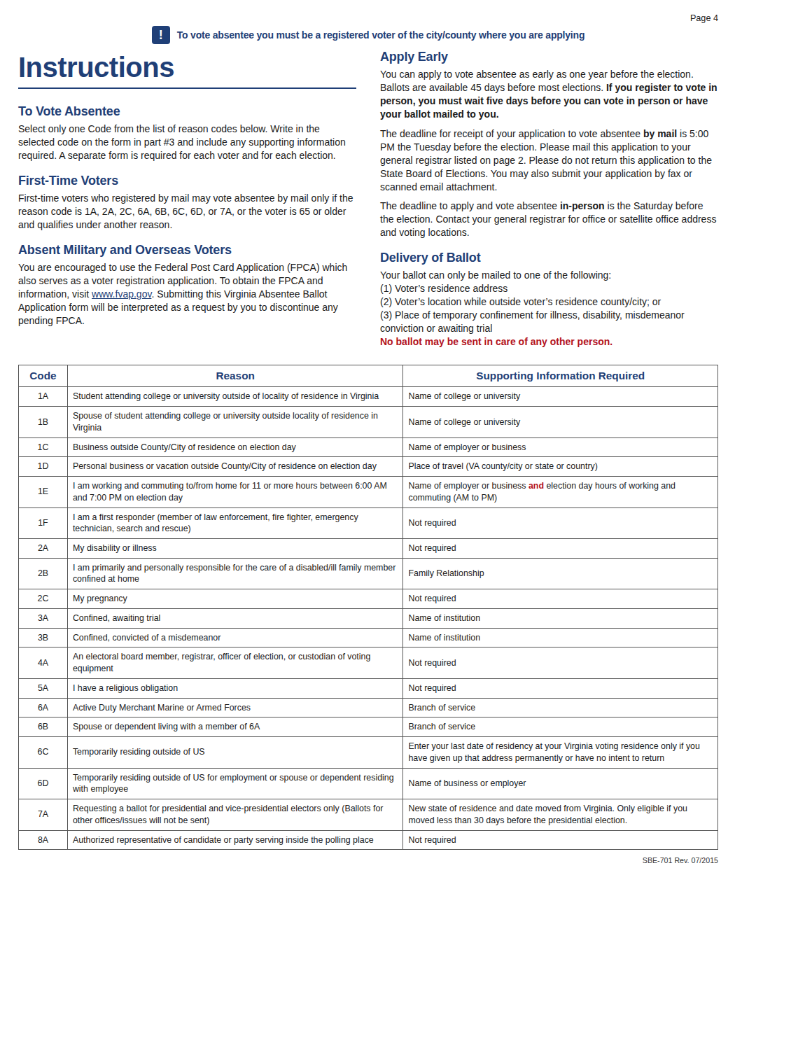Page 4
!
To vote absentee you must be a registered voter of the city/county where you are applying
Instructions
To Vote Absentee
Select only one Code from the list of reason codes below. Write in the selected code on the form in part #3 and include any supporting information required. A separate form is required for each voter and for each election.
First-Time Voters
First-time voters who registered by mail may vote absentee by mail only if the reason code is 1A, 2A, 2C, 6A, 6B, 6C, 6D, or 7A, or the voter is 65 or older and qualifies under another reason.
Absent Military and Overseas Voters
You are encouraged to use the Federal Post Card Application (FPCA) which also serves as a voter registration application. To obtain the FPCA and information, visit www.fvap.gov. Submitting this Virginia Absentee Ballot Application form will be interpreted as a request by you to discontinue any pending FPCA.
Apply Early
You can apply to vote absentee as early as one year before the election. Ballots are available 45 days before most elections. If you register to vote in person, you must wait five days before you can vote in person or have your ballot mailed to you.
The deadline for receipt of your application to vote absentee by mail is 5:00 PM the Tuesday before the election. Please mail this application to your general registrar listed on page 2. Please do not return this application to the State Board of Elections. You may also submit your application by fax or scanned email attachment.
The deadline to apply and vote absentee in-person is the Saturday before the election. Contact your general registrar for office or satellite office address and voting locations.
Delivery of Ballot
Your ballot can only be mailed to one of the following:
(1) Voter’s residence address
(2) Voter’s location while outside voter’s residence county/city; or
(3) Place of temporary confinement for illness, disability, misdemeanor conviction or awaiting trial
No ballot may be sent in care of any other person.
| Code | Reason | Supporting Information Required |
| --- | --- | --- |
| 1A | Student attending college or university outside of locality of residence in Virginia | Name of college or university |
| 1B | Spouse of student attending college or university outside locality of residence in Virginia | Name of college or university |
| 1C | Business outside County/City of residence on election day | Name of employer or business |
| 1D | Personal business or vacation outside County/City of residence on election day | Place of travel (VA county/city or state or country) |
| 1E | I am working and commuting to/from home for 11 or more hours between 6:00 AM and 7:00 PM on election day | Name of employer or business and election day hours of working and commuting (AM to PM) |
| 1F | I am a first responder (member of law enforcement, fire fighter, emergency technician, search and rescue) | Not required |
| 2A | My disability or illness | Not required |
| 2B | I am primarily and personally responsible for the care of a disabled/ill family member confined at home | Family Relationship |
| 2C | My pregnancy | Not required |
| 3A | Confined, awaiting trial | Name of institution |
| 3B | Confined, convicted of a misdemeanor | Name of institution |
| 4A | An electoral board member, registrar, officer of election, or custodian of voting equipment | Not required |
| 5A | I have a religious obligation | Not required |
| 6A | Active Duty Merchant Marine or Armed Forces | Branch of service |
| 6B | Spouse or dependent living with a member of 6A | Branch of service |
| 6C | Temporarily residing outside of US | Enter your last date of residency at your Virginia voting residence only if you have given up that address permanently or have no intent to return |
| 6D | Temporarily residing outside of US for employment or spouse or dependent residing with employee | Name of business or employer |
| 7A | Requesting a ballot for presidential and vice-presidential electors only (Ballots for other offices/issues will not be sent) | New state of residence and date moved from Virginia. Only eligible if you moved less than 30 days before the presidential election. |
| 8A | Authorized representative of candidate or party serving inside the polling place | Not required |
SBE-701 Rev. 07/2015